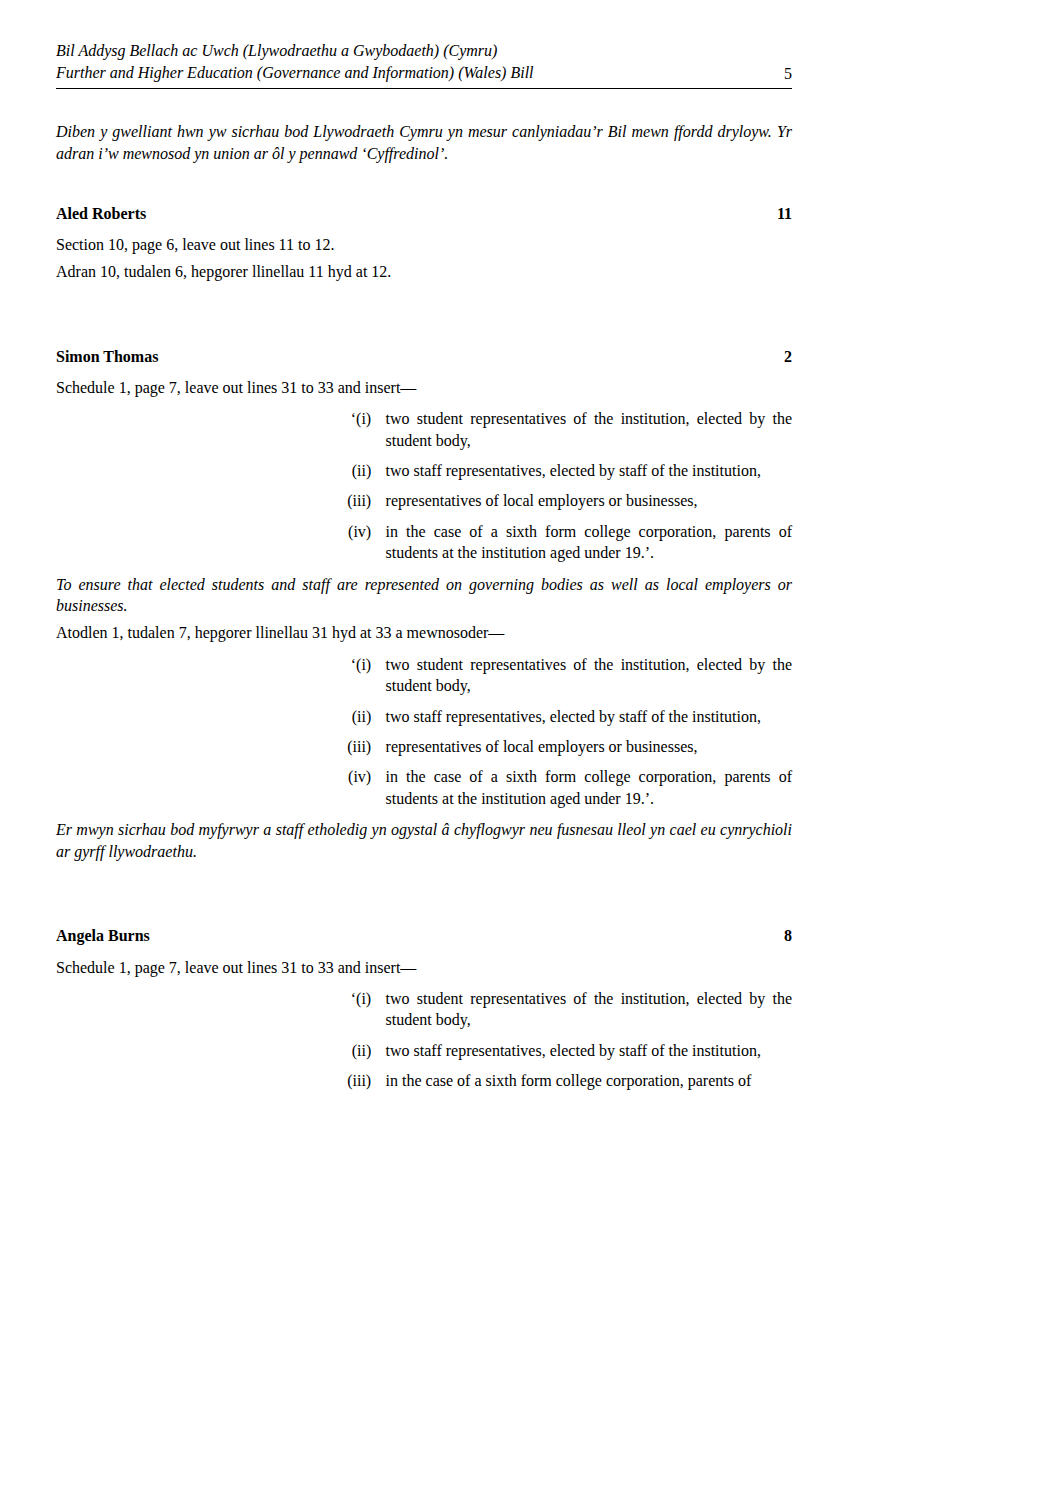Bil Addysg Bellach ac Uwch (Llywodraethu a Gwybodaeth) (Cymru)
Further and Higher Education (Governance and Information) (Wales) Bill
5
Diben y gwelliant hwn yw sicrhau bod Llywodraeth Cymru yn mesur canlyniadau’r Bil mewn ffordd dryloyw. Yr adran i’w mewnosod yn union ar ôl y pennawd ‘Cyffredinol’.
Aled Roberts 11
Section 10, page 6, leave out lines 11 to 12.
Adran 10, tudalen 6, hepgorer llinellau 11 hyd at 12.
Simon Thomas 2
Schedule 1, page 7, leave out lines 31 to 33 and insert—
‘(i) two student representatives of the institution, elected by the student body,
(ii) two staff representatives, elected by staff of the institution,
(iii) representatives of local employers or businesses,
(iv) in the case of a sixth form college corporation, parents of students at the institution aged under 19.’.
To ensure that elected students and staff are represented on governing bodies as well as local employers or businesses.
Atodlen 1, tudalen 7, hepgorer llinellau 31 hyd at 33 a mewnosoder—
‘(i) two student representatives of the institution, elected by the student body,
(ii) two staff representatives, elected by staff of the institution,
(iii) representatives of local employers or businesses,
(iv) in the case of a sixth form college corporation, parents of students at the institution aged under 19.’.
Er mwyn sicrhau bod myfyrwyr a staff etholedig yn ogystal â chyflogwyr neu fusnesau lleol yn cael eu cynrychioli ar gyrff llywodraethu.
Angela Burns 8
Schedule 1, page 7, leave out lines 31 to 33 and insert—
‘(i) two student representatives of the institution, elected by the student body,
(ii) two staff representatives, elected by staff of the institution,
(iii) in the case of a sixth form college corporation, parents of